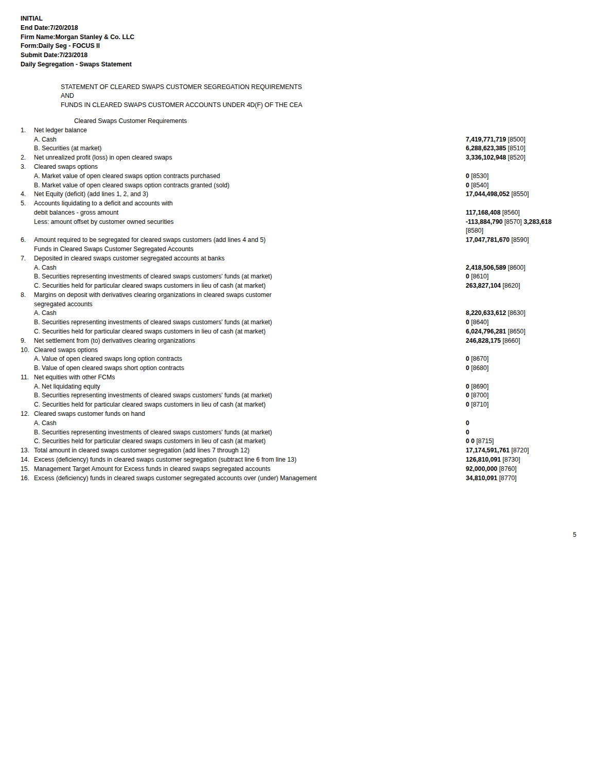INITIAL
End Date:7/20/2018
Firm Name:Morgan Stanley & Co. LLC
Form:Daily Seg - FOCUS II
Submit Date:7/23/2018
Daily Segregation - Swaps Statement
STATEMENT OF CLEARED SWAPS CUSTOMER SEGREGATION REQUIREMENTS
AND
FUNDS IN CLEARED SWAPS CUSTOMER ACCOUNTS UNDER 4D(F) OF THE CEA
| | Cleared Swaps Customer Requirements | |
| 1. | Net ledger balance | |
| | A. Cash | 7,419,771,719 [8500] |
| | B. Securities (at market) | 6,288,623,385 [8510] |
| 2. | Net unrealized profit (loss) in open cleared swaps | 3,336,102,948 [8520] |
| 3. | Cleared swaps options | |
| | A. Market value of open cleared swaps option contracts purchased | 0 [8530] |
| | B. Market value of open cleared swaps option contracts granted (sold) | 0 [8540] |
| 4. | Net Equity (deficit) (add lines 1, 2, and 3) | 17,044,498,052 [8550] |
| 5. | Accounts liquidating to a deficit and accounts with | |
| | debit balances - gross amount | 117,168,408 [8560] |
| | Less: amount offset by customer owned securities | -113,884,790 [8570] 3,283,618 [8580] |
| 6. | Amount required to be segregated for cleared swaps customers (add lines 4 and 5) | 17,047,781,670 [8590] |
| | Funds in Cleared Swaps Customer Segregated Accounts | |
| 7. | Deposited in cleared swaps customer segregated accounts at banks | |
| | A. Cash | 2,418,506,589 [8600] |
| | B. Securities representing investments of cleared swaps customers' funds (at market) | 0 [8610] |
| | C. Securities held for particular cleared swaps customers in lieu of cash (at market) | 263,827,104 [8620] |
| 8. | Margins on deposit with derivatives clearing organizations in cleared swaps customer | |
| | segregated accounts | |
| | A. Cash | 8,220,633,612 [8630] |
| | B. Securities representing investments of cleared swaps customers' funds (at market) | 0 [8640] |
| | C. Securities held for particular cleared swaps customers in lieu of cash (at market) | 6,024,796,281 [8650] |
| 9. | Net settlement from (to) derivatives clearing organizations | 246,828,175 [8660] |
| 10. | Cleared swaps options | |
| | A. Value of open cleared swaps long option contracts | 0 [8670] |
| | B. Value of open cleared swaps short option contracts | 0 [8680] |
| 11. | Net equities with other FCMs | |
| | A. Net liquidating equity | 0 [8690] |
| | B. Securities representing investments of cleared swaps customers' funds (at market) | 0 [8700] |
| | C. Securities held for particular cleared swaps customers in lieu of cash (at market) | 0 [8710] |
| 12. | Cleared swaps customer funds on hand | |
| | A. Cash | 0 |
| | B. Securities representing investments of cleared swaps customers' funds (at market) | 0 |
| | C. Securities held for particular cleared swaps customers in lieu of cash (at market) | 0 0 [8715] |
| 13. | Total amount in cleared swaps customer segregation (add lines 7 through 12) | 17,174,591,761 [8720] |
| 14. | Excess (deficiency) funds in cleared swaps customer segregation (subtract line 6 from line 13) | 126,810,091 [8730] |
| 15. | Management Target Amount for Excess funds in cleared swaps segregated accounts | 92,000,000 [8760] |
| 16. | Excess (deficiency) funds in cleared swaps customer segregated accounts over (under) Management | 34,810,091 [8770] |
5